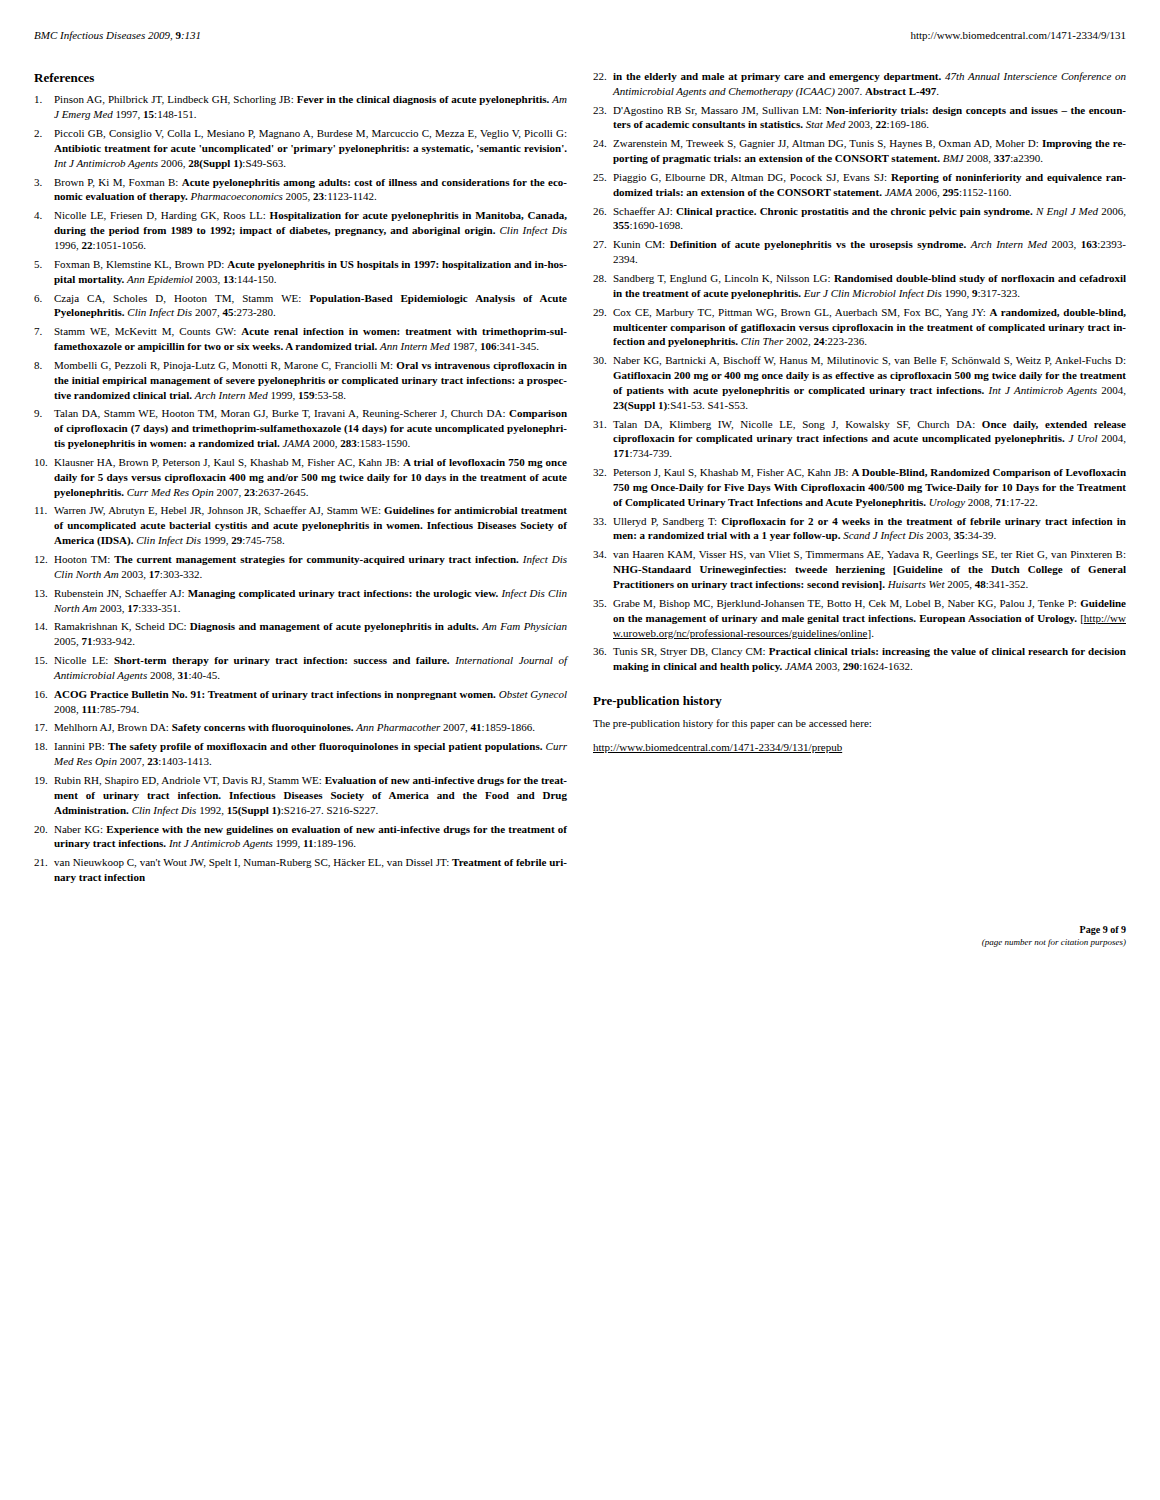BMC Infectious Diseases 2009, 9:131
http://www.biomedcentral.com/1471-2334/9/131
References
Pinson AG, Philbrick JT, Lindbeck GH, Schorling JB: Fever in the clinical diagnosis of acute pyelonephritis. Am J Emerg Med 1997, 15:148-151.
Piccoli GB, Consiglio V, Colla L, Mesiano P, Magnano A, Burdese M, Marcuccio C, Mezza E, Veglio V, Picolli G: Antibiotic treatment for acute 'uncomplicated' or 'primary' pyelonephritis: a systematic, 'semantic revision'. Int J Antimicrob Agents 2006, 28(Suppl 1):S49-S63.
Brown P, Ki M, Foxman B: Acute pyelonephritis among adults: cost of illness and considerations for the economic evaluation of therapy. Pharmacoeconomics 2005, 23:1123-1142.
Nicolle LE, Friesen D, Harding GK, Roos LL: Hospitalization for acute pyelonephritis in Manitoba, Canada, during the period from 1989 to 1992; impact of diabetes, pregnancy, and aboriginal origin. Clin Infect Dis 1996, 22:1051-1056.
Foxman B, Klemstine KL, Brown PD: Acute pyelonephritis in US hospitals in 1997: hospitalization and in-hospital mortality. Ann Epidemiol 2003, 13:144-150.
Czaja CA, Scholes D, Hooton TM, Stamm WE: Population-Based Epidemiologic Analysis of Acute Pyelonephritis. Clin Infect Dis 2007, 45:273-280.
Stamm WE, McKevitt M, Counts GW: Acute renal infection in women: treatment with trimethoprim-sulfamethoxazole or ampicillin for two or six weeks. A randomized trial. Ann Intern Med 1987, 106:341-345.
Mombelli G, Pezzoli R, Pinoja-Lutz G, Monotti R, Marone C, Franciolli M: Oral vs intravenous ciprofloxacin in the initial empirical management of severe pyelonephritis or complicated urinary tract infections: a prospective randomized clinical trial. Arch Intern Med 1999, 159:53-58.
Talan DA, Stamm WE, Hooton TM, Moran GJ, Burke T, Iravani A, Reuning-Scherer J, Church DA: Comparison of ciprofloxacin (7 days) and trimethoprim-sulfamethoxazole (14 days) for acute uncomplicated pyelonephritis pyelonephritis in women: a randomized trial. JAMA 2000, 283:1583-1590.
Klausner HA, Brown P, Peterson J, Kaul S, Khashab M, Fisher AC, Kahn JB: A trial of levofloxacin 750 mg once daily for 5 days versus ciprofloxacin 400 mg and/or 500 mg twice daily for 10 days in the treatment of acute pyelonephritis. Curr Med Res Opin 2007, 23:2637-2645.
Warren JW, Abrutyn E, Hebel JR, Johnson JR, Schaeffer AJ, Stamm WE: Guidelines for antimicrobial treatment of uncomplicated acute bacterial cystitis and acute pyelonephritis in women. Infectious Diseases Society of America (IDSA). Clin Infect Dis 1999, 29:745-758.
Hooton TM: The current management strategies for community-acquired urinary tract infection. Infect Dis Clin North Am 2003, 17:303-332.
Rubenstein JN, Schaeffer AJ: Managing complicated urinary tract infections: the urologic view. Infect Dis Clin North Am 2003, 17:333-351.
Ramakrishnan K, Scheid DC: Diagnosis and management of acute pyelonephritis in adults. Am Fam Physician 2005, 71:933-942.
Nicolle LE: Short-term therapy for urinary tract infection: success and failure. International Journal of Antimicrobial Agents 2008, 31:40-45.
ACOG Practice Bulletin No. 91: Treatment of urinary tract infections in nonpregnant women. Obstet Gynecol 2008, 111:785-794.
Mehlhorn AJ, Brown DA: Safety concerns with fluoroquinolones. Ann Pharmacother 2007, 41:1859-1866.
Iannini PB: The safety profile of moxifloxacin and other fluoroquinolones in special patient populations. Curr Med Res Opin 2007, 23:1403-1413.
Rubin RH, Shapiro ED, Andriole VT, Davis RJ, Stamm WE: Evaluation of new anti-infective drugs for the treatment of urinary tract infection. Infectious Diseases Society of America and the Food and Drug Administration. Clin Infect Dis 1992, 15(Suppl 1):S216-27. S216-S227.
Naber KG: Experience with the new guidelines on evaluation of new anti-infective drugs for the treatment of urinary tract infections. Int J Antimicrob Agents 1999, 11:189-196.
van Nieuwkoop C, van't Wout JW, Spelt I, Numan-Ruberg SC, Häcker EL, van Dissel JT: Treatment of febrile urinary tract infection
in the elderly and male at primary care and emergency department. 47th Annual Interscience Conference on Antimicrobial Agents and Chemotherapy (ICAAC) 2007. Abstract L-497.
D'Agostino RB Sr, Massaro JM, Sullivan LM: Non-inferiority trials: design concepts and issues – the encounters of academic consultants in statistics. Stat Med 2003, 22:169-186.
Zwarenstein M, Treweek S, Gagnier JJ, Altman DG, Tunis S, Haynes B, Oxman AD, Moher D: Improving the reporting of pragmatic trials: an extension of the CONSORT statement. BMJ 2008, 337:a2390.
Piaggio G, Elbourne DR, Altman DG, Pocock SJ, Evans SJ: Reporting of noninferiority and equivalence randomized trials: an extension of the CONSORT statement. JAMA 2006, 295:1152-1160.
Schaeffer AJ: Clinical practice. Chronic prostatitis and the chronic pelvic pain syndrome. N Engl J Med 2006, 355:1690-1698.
Kunin CM: Definition of acute pyelonephritis vs the urosepsis syndrome. Arch Intern Med 2003, 163:2393-2394.
Sandberg T, Englund G, Lincoln K, Nilsson LG: Randomised double-blind study of norfloxacin and cefadroxil in the treatment of acute pyelonephritis. Eur J Clin Microbiol Infect Dis 1990, 9:317-323.
Cox CE, Marbury TC, Pittman WG, Brown GL, Auerbach SM, Fox BC, Yang JY: A randomized, double-blind, multicenter comparison of gatifloxacin versus ciprofloxacin in the treatment of complicated urinary tract infection and pyelonephritis. Clin Ther 2002, 24:223-236.
Naber KG, Bartnicki A, Bischoff W, Hanus M, Milutinovic S, van Belle F, Schönwald S, Weitz P, Ankel-Fuchs D: Gatifloxacin 200 mg or 400 mg once daily is as effective as ciprofloxacin 500 mg twice daily for the treatment of patients with acute pyelonephritis or complicated urinary tract infections. Int J Antimicrob Agents 2004, 23(Suppl 1):S41-53. S41-S53.
Talan DA, Klimberg IW, Nicolle LE, Song J, Kowalsky SF, Church DA: Once daily, extended release ciprofloxacin for complicated urinary tract infections and acute uncomplicated pyelonephritis. J Urol 2004, 171:734-739.
Peterson J, Kaul S, Khashab M, Fisher AC, Kahn JB: A Double-Blind, Randomized Comparison of Levofloxacin 750 mg Once-Daily for Five Days With Ciprofloxacin 400/500 mg Twice-Daily for 10 Days for the Treatment of Complicated Urinary Tract Infections and Acute Pyelonephritis. Urology 2008, 71:17-22.
Ulleryd P, Sandberg T: Ciprofloxacin for 2 or 4 weeks in the treatment of febrile urinary tract infection in men: a randomized trial with a 1 year follow-up. Scand J Infect Dis 2003, 35:34-39.
van Haaren KAM, Visser HS, van Vliet S, Timmermans AE, Yadava R, Geerlings SE, ter Riet G, van Pinxteren B: NHG-Standaard Urineweginfecties: tweede herziening [Guideline of the Dutch College of General Practitioners on urinary tract infections: second revision]. Huisarts Wet 2005, 48:341-352.
Grabe M, Bishop MC, Bjerklund-Johansen TE, Botto H, Cek M, Lobel B, Naber KG, Palou J, Tenke P: Guideline on the management of urinary and male genital tract infections. European Association of Urology. [http://www.uroweb.org/nc/professional-resources/guidelines/online].
Tunis SR, Stryer DB, Clancy CM: Practical clinical trials: increasing the value of clinical research for decision making in clinical and health policy. JAMA 2003, 290:1624-1632.
Pre-publication history
The pre-publication history for this paper can be accessed here:
http://www.biomedcentral.com/1471-2334/9/131/prepub
Page 9 of 9
(page number not for citation purposes)